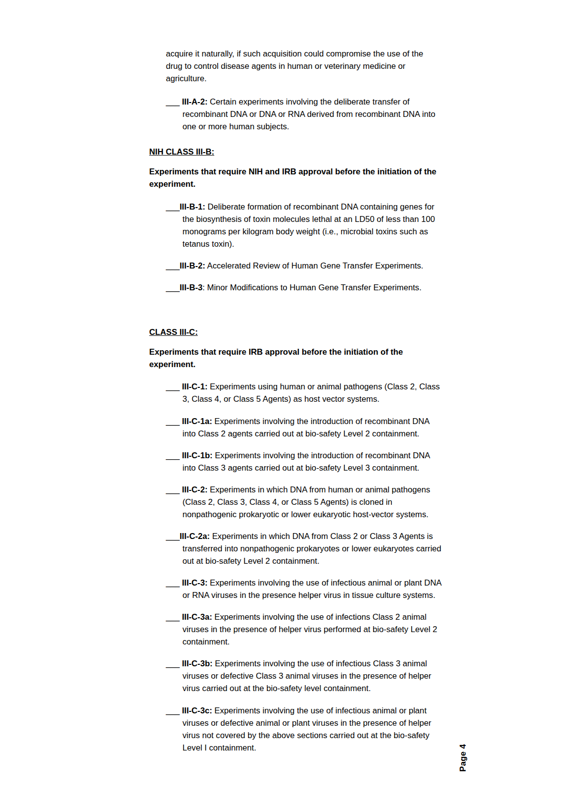acquire it naturally, if such acquisition could compromise the use of the drug to control disease agents in human or veterinary medicine or agriculture.
___ III-A-2: Certain experiments involving the deliberate transfer of recombinant DNA or DNA or RNA derived from recombinant DNA into one or more human subjects.
NIH CLASS III-B:
Experiments that require NIH and IRB approval before the initiation of the experiment.
___III-B-1: Deliberate formation of recombinant DNA containing genes for the biosynthesis of toxin molecules lethal at an LD50 of less than 100 monograms per kilogram body weight (i.e., microbial toxins such as tetanus toxin).
___III-B-2: Accelerated Review of Human Gene Transfer Experiments.
___III-B-3: Minor Modifications to Human Gene Transfer Experiments.
CLASS III-C:
Experiments that require IRB approval before the initiation of the experiment.
___ III-C-1: Experiments using human or animal pathogens (Class 2, Class 3, Class 4, or Class 5 Agents) as host vector systems.
___ III-C-1a: Experiments involving the introduction of recombinant DNA into Class 2 agents carried out at bio-safety Level 2 containment.
___ III-C-1b: Experiments involving the introduction of recombinant DNA into Class 3 agents carried out at bio-safety Level 3 containment.
___ III-C-2: Experiments in which DNA from human or animal pathogens (Class 2, Class 3, Class 4, or Class 5 Agents) is cloned in nonpathogenic prokaryotic or lower eukaryotic host-vector systems.
___III-C-2a: Experiments in which DNA from Class 2 or Class 3 Agents is transferred into nonpathogenic prokaryotes or lower eukaryotes carried out at bio-safety Level 2 containment.
___ III-C-3: Experiments involving the use of infectious animal or plant DNA or RNA viruses in the presence helper virus in tissue culture systems.
___ III-C-3a: Experiments involving the use of infections Class 2 animal viruses in the presence of helper virus performed at bio-safety Level 2 containment.
___ III-C-3b: Experiments involving the use of infectious Class 3 animal viruses or defective Class 3 animal viruses in the presence of helper virus carried out at the bio-safety level containment.
___ III-C-3c: Experiments involving the use of infectious animal or plant viruses or defective animal or plant viruses in the presence of helper virus not covered by the above sections carried out at the bio-safety Level I containment.
Page 4